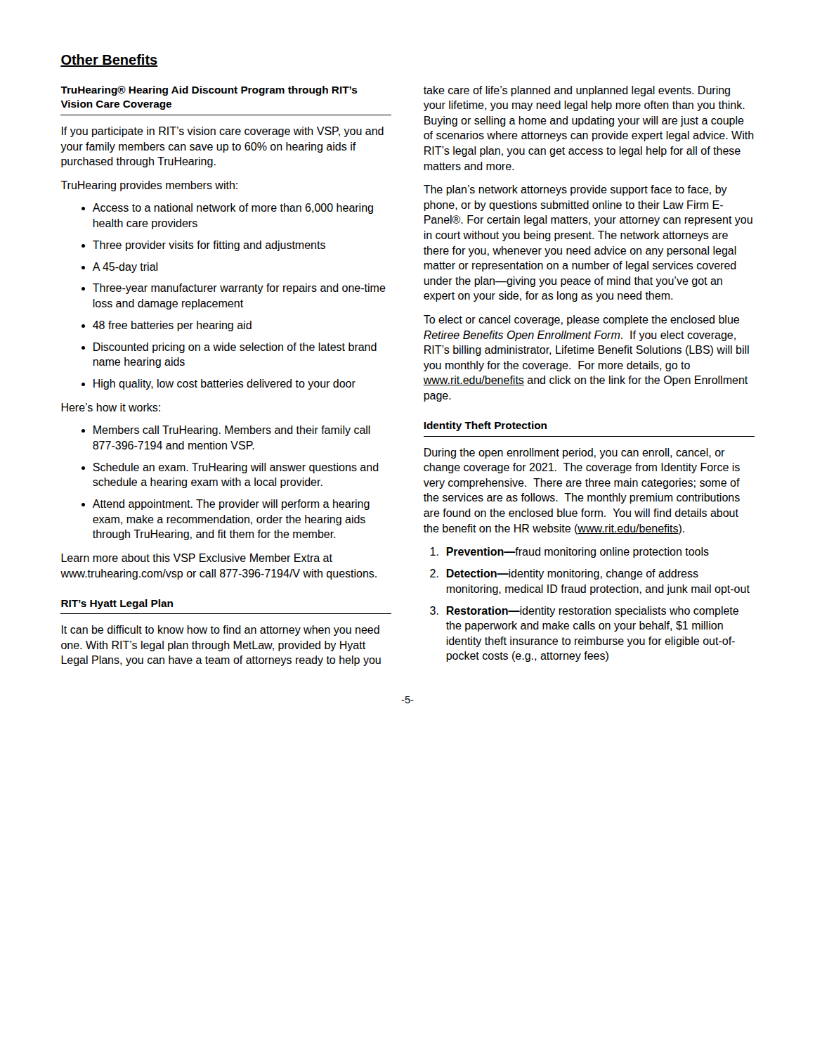Other Benefits
TruHearing® Hearing Aid Discount Program through RIT’s Vision Care Coverage
If you participate in RIT’s vision care coverage with VSP, you and your family members can save up to 60% on hearing aids if purchased through TruHearing.
TruHearing provides members with:
Access to a national network of more than 6,000 hearing health care providers
Three provider visits for fitting and adjustments
A 45-day trial
Three-year manufacturer warranty for repairs and one-time loss and damage replacement
48 free batteries per hearing aid
Discounted pricing on a wide selection of the latest brand name hearing aids
High quality, low cost batteries delivered to your door
Here’s how it works:
Members call TruHearing. Members and their family call 877-396-7194 and mention VSP.
Schedule an exam. TruHearing will answer questions and schedule a hearing exam with a local provider.
Attend appointment. The provider will perform a hearing exam, make a recommendation, order the hearing aids through TruHearing, and fit them for the member.
Learn more about this VSP Exclusive Member Extra at www.truhearing.com/vsp or call 877-396-7194/V with questions.
RIT’s Hyatt Legal Plan
It can be difficult to know how to find an attorney when you need one. With RIT’s legal plan through MetLaw, provided by Hyatt Legal Plans, you can have a team of attorneys ready to help you take care of life’s planned and unplanned legal events. During your lifetime, you may need legal help more often than you think. Buying or selling a home and updating your will are just a couple of scenarios where attorneys can provide expert legal advice. With RIT’s legal plan, you can get access to legal help for all of these matters and more.
The plan’s network attorneys provide support face to face, by phone, or by questions submitted online to their Law Firm E-Panel®. For certain legal matters, your attorney can represent you in court without you being present. The network attorneys are there for you, whenever you need advice on any personal legal matter or representation on a number of legal services covered under the plan—giving you peace of mind that you’ve got an expert on your side, for as long as you need them.
To elect or cancel coverage, please complete the enclosed blue Retiree Benefits Open Enrollment Form. If you elect coverage, RIT’s billing administrator, Lifetime Benefit Solutions (LBS) will bill you monthly for the coverage. For more details, go to www.rit.edu/benefits and click on the link for the Open Enrollment page.
Identity Theft Protection
During the open enrollment period, you can enroll, cancel, or change coverage for 2021. The coverage from Identity Force is very comprehensive. There are three main categories; some of the services are as follows. The monthly premium contributions are found on the enclosed blue form. You will find details about the benefit on the HR website (www.rit.edu/benefits).
Prevention—fraud monitoring online protection tools
Detection—identity monitoring, change of address monitoring, medical ID fraud protection, and junk mail opt-out
Restoration—identity restoration specialists who complete the paperwork and make calls on your behalf, $1 million identity theft insurance to reimburse you for eligible out-of-pocket costs (e.g., attorney fees)
-5-